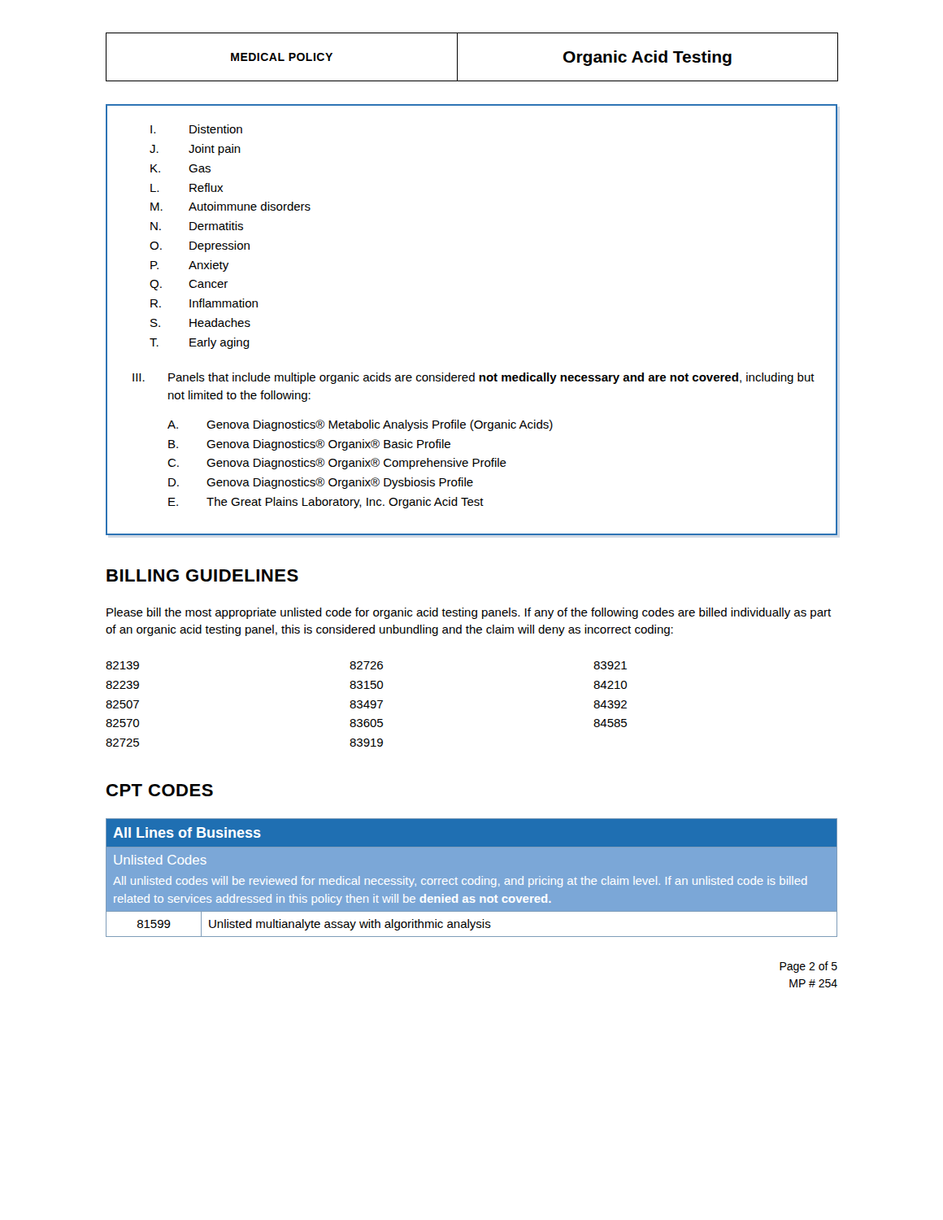MEDICAL POLICY
Organic Acid Testing
I. Distention
J. Joint pain
K. Gas
L. Reflux
M. Autoimmune disorders
N. Dermatitis
O. Depression
P. Anxiety
Q. Cancer
R. Inflammation
S. Headaches
T. Early aging
III. Panels that include multiple organic acids are considered not medically necessary and are not covered, including but not limited to the following:
A. Genova Diagnostics® Metabolic Analysis Profile (Organic Acids)
B. Genova Diagnostics® Organix® Basic Profile
C. Genova Diagnostics® Organix® Comprehensive Profile
D. Genova Diagnostics® Organix® Dysbiosis Profile
E. The Great Plains Laboratory, Inc. Organic Acid Test
BILLING GUIDELINES
Please bill the most appropriate unlisted code for organic acid testing panels. If any of the following codes are billed individually as part of an organic acid testing panel, this is considered unbundling and the claim will deny as incorrect coding:
82139
82239
82507
82570
82725
82726
83150
83497
83605
83919
83921
84210
84392
84585
CPT CODES
| All Lines of Business |
| Unlisted Codes All unlisted codes will be reviewed for medical necessity, correct coding, and pricing at the claim level. If an unlisted code is billed related to services addressed in this policy then it will be denied as not covered. |
| 81599 | Unlisted multianalyte assay with algorithmic analysis |
Page 2 of 5
MP # 254